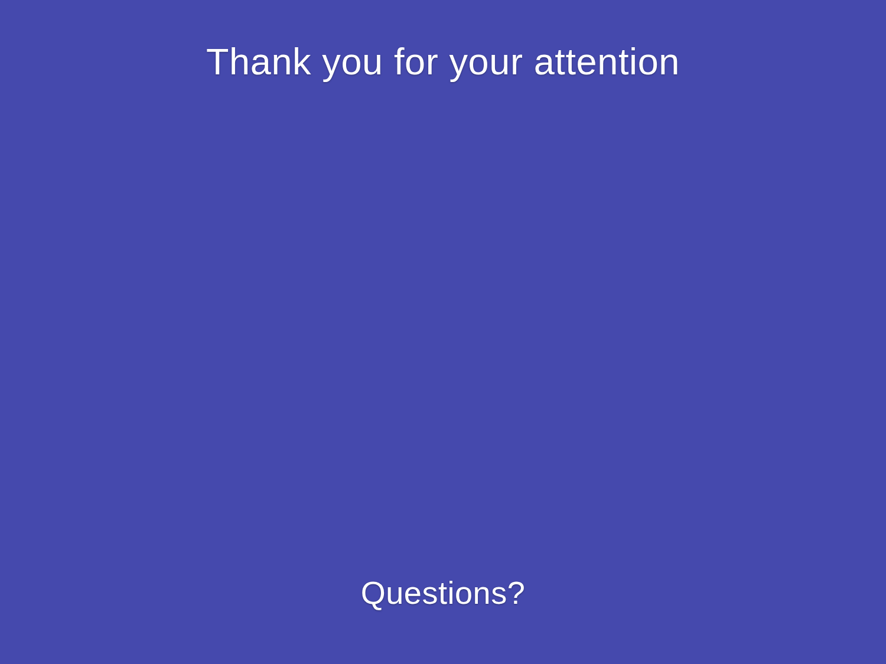Thank you for your attention
Questions?